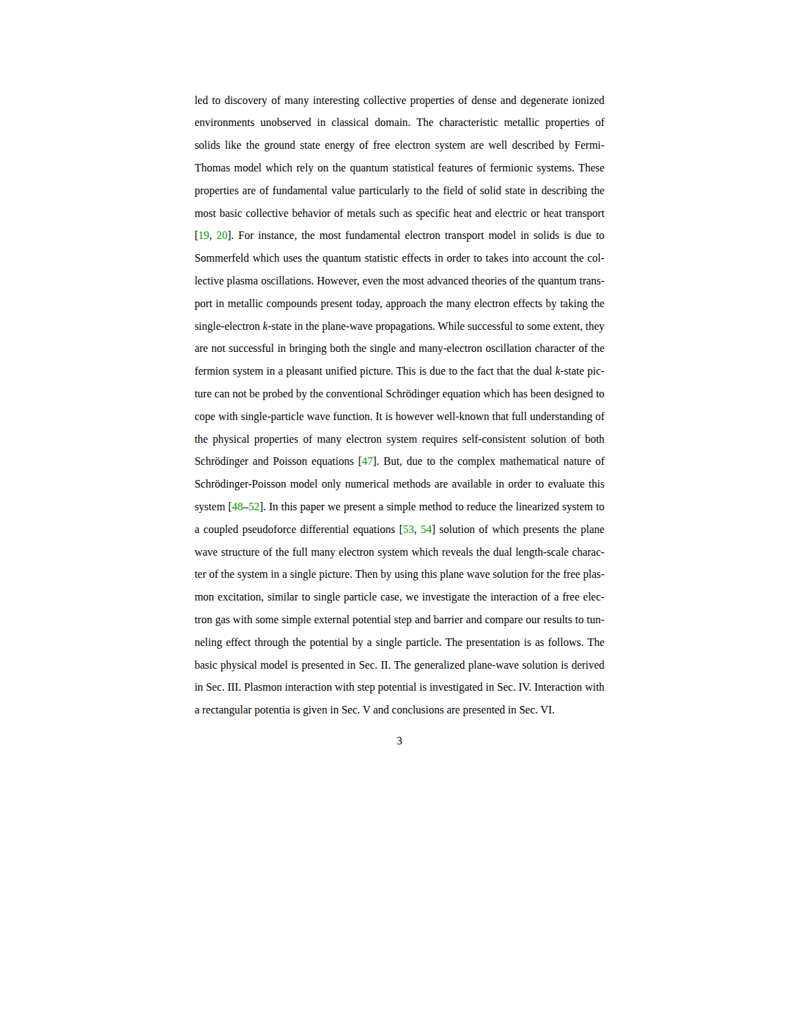led to discovery of many interesting collective properties of dense and degenerate ionized environments unobserved in classical domain. The characteristic metallic properties of solids like the ground state energy of free electron system are well described by Fermi-Thomas model which rely on the quantum statistical features of fermionic systems. These properties are of fundamental value particularly to the field of solid state in describing the most basic collective behavior of metals such as specific heat and electric or heat transport [19, 20]. For instance, the most fundamental electron transport model in solids is due to Sommerfeld which uses the quantum statistic effects in order to takes into account the collective plasma oscillations. However, even the most advanced theories of the quantum transport in metallic compounds present today, approach the many electron effects by taking the single-electron k-state in the plane-wave propagations. While successful to some extent, they are not successful in bringing both the single and many-electron oscillation character of the fermion system in a pleasant unified picture. This is due to the fact that the dual k-state picture can not be probed by the conventional Schrödinger equation which has been designed to cope with single-particle wave function. It is however well-known that full understanding of the physical properties of many electron system requires self-consistent solution of both Schrödinger and Poisson equations [47]. But, due to the complex mathematical nature of Schrödinger-Poisson model only numerical methods are available in order to evaluate this system [48–52]. In this paper we present a simple method to reduce the linearized system to a coupled pseudoforce differential equations [53, 54] solution of which presents the plane wave structure of the full many electron system which reveals the dual length-scale character of the system in a single picture. Then by using this plane wave solution for the free plasmon excitation, similar to single particle case, we investigate the interaction of a free electron gas with some simple external potential step and barrier and compare our results to tunneling effect through the potential by a single particle. The presentation is as follows. The basic physical model is presented in Sec. II. The generalized plane-wave solution is derived in Sec. III. Plasmon interaction with step potential is investigated in Sec. IV. Interaction with a rectangular potentia is given in Sec. V and conclusions are presented in Sec. VI.
3